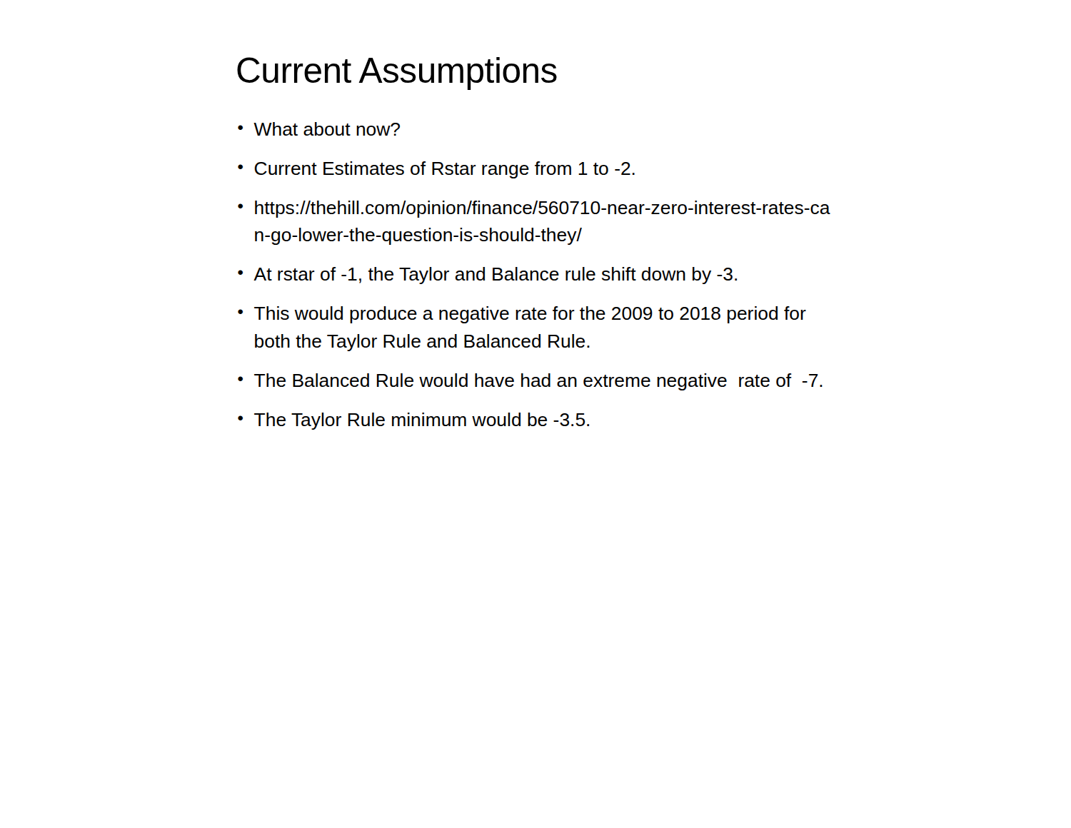Current Assumptions
What about now?
Current Estimates of Rstar range from 1 to -2.
https://thehill.com/opinion/finance/560710-near-zero-interest-rates-can-go-lower-the-question-is-should-they/
At rstar of -1, the Taylor and Balance rule shift down by -3.
This would produce a negative rate for the 2009 to 2018 period for both the Taylor Rule and Balanced Rule.
The Balanced Rule would have had an extreme negative rate of -7.
The Taylor Rule minimum would be -3.5.